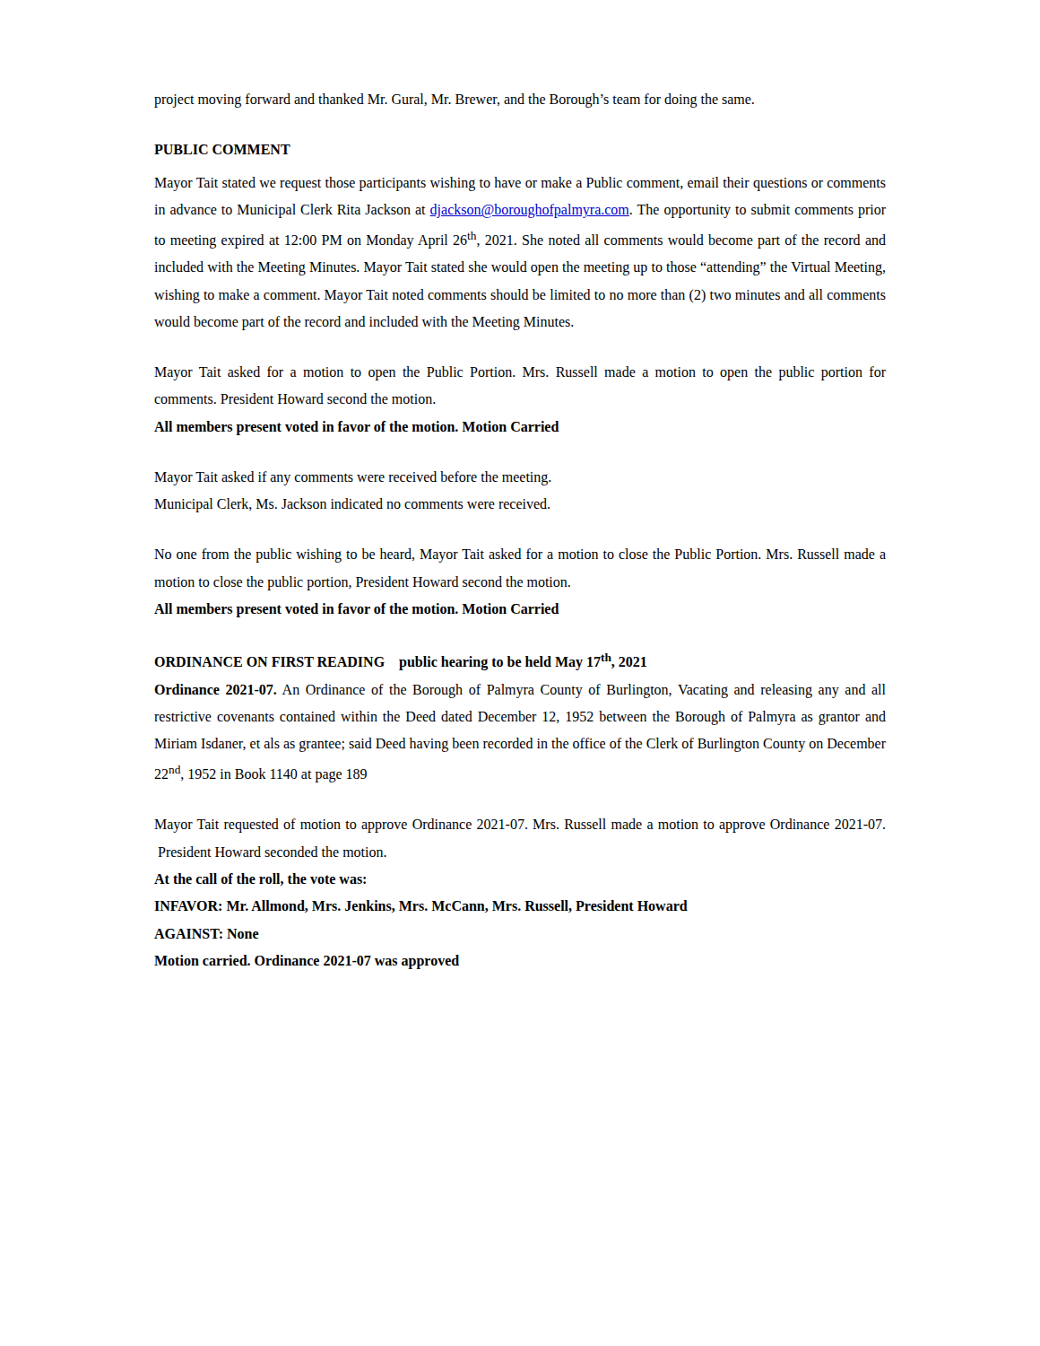project moving forward and thanked Mr. Gural, Mr. Brewer, and the Borough’s team for doing the same.
PUBLIC COMMENT
Mayor Tait stated we request those participants wishing to have or make a Public comment, email their questions or comments in advance to Municipal Clerk Rita Jackson at djackson@boroughofpalmyra.com. The opportunity to submit comments prior to meeting expired at 12:00 PM on Monday April 26th, 2021. She noted all comments would become part of the record and included with the Meeting Minutes. Mayor Tait stated she would open the meeting up to those “attending” the Virtual Meeting, wishing to make a comment. Mayor Tait noted comments should be limited to no more than (2) two minutes and all comments would become part of the record and included with the Meeting Minutes.
Mayor Tait asked for a motion to open the Public Portion. Mrs. Russell made a motion to open the public portion for comments. President Howard second the motion.
All members present voted in favor of the motion. Motion Carried
Mayor Tait asked if any comments were received before the meeting.
Municipal Clerk, Ms. Jackson indicated no comments were received.
No one from the public wishing to be heard, Mayor Tait asked for a motion to close the Public Portion. Mrs. Russell made a motion to close the public portion, President Howard second the motion.
All members present voted in favor of the motion. Motion Carried
ORDINANCE ON FIRST READING public hearing to be held May 17th, 2021
Ordinance 2021-07. An Ordinance of the Borough of Palmyra County of Burlington, Vacating and releasing any and all restrictive covenants contained within the Deed dated December 12, 1952 between the Borough of Palmyra as grantor and Miriam Isdaner, et als as grantee; said Deed having been recorded in the office of the Clerk of Burlington County on December 22nd, 1952 in Book 1140 at page 189
Mayor Tait requested of motion to approve Ordinance 2021-07. Mrs. Russell made a motion to approve Ordinance 2021-07. President Howard seconded the motion.
At the call of the roll, the vote was:
INFAVOR: Mr. Allmond, Mrs. Jenkins, Mrs. McCann, Mrs. Russell, President Howard
AGAINST: None
Motion carried. Ordinance 2021-07 was approved